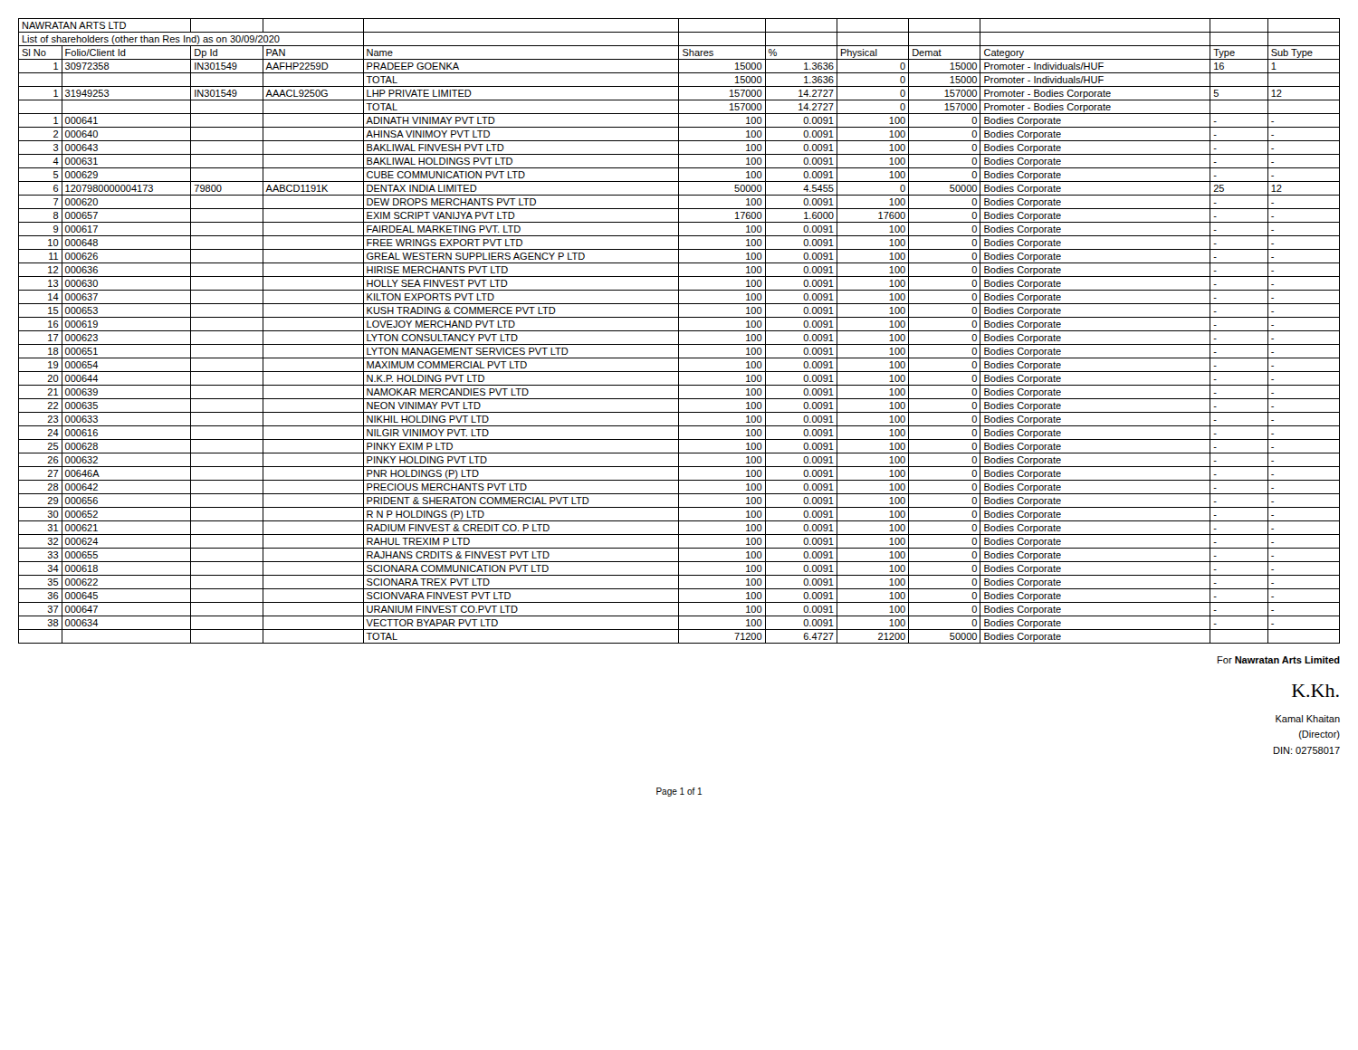| NAWRATAN ARTS LTD | | | | | | | | | | |
| List of shareholders (other than Res Ind) as on 30/09/2020 | | | | | | | | |
| Sl No | Folio/Client Id | Dp Id | PAN | Name | Shares | % | Physical | Demat | Category | Type | Sub Type |
| 1 | 30972358 | IN301549 | AAFHP2259D | PRADEEP GOENKA | 15000 | 1.3636 | 0 | 15000 | Promoter - Individuals/HUF | 16 | 1 |
| | | | | TOTAL | 15000 | 1.3636 | 0 | 15000 | Promoter - Individuals/HUF | | |
| 1 | 31949253 | IN301549 | AAACL9250G | LHP PRIVATE LIMITED | 157000 | 14.2727 | 0 | 157000 | Promoter - Bodies Corporate | 5 | 12 |
| | | | | TOTAL | 157000 | 14.2727 | 0 | 157000 | Promoter - Bodies Corporate | | |
| 1 | 000641 | | | ADINATH VINIMAY PVT LTD | 100 | 0.0091 | 100 | 0 | Bodies Corporate | - | - |
| 2 | 000640 | | | AHINSA VINIMOY PVT LTD | 100 | 0.0091 | 100 | 0 | Bodies Corporate | - | - |
| 3 | 000643 | | | BAKLIWAL FINVESH PVT LTD | 100 | 0.0091 | 100 | 0 | Bodies Corporate | - | - |
| 4 | 000631 | | | BAKLIWAL HOLDINGS PVT LTD | 100 | 0.0091 | 100 | 0 | Bodies Corporate | - | - |
| 5 | 000629 | | | CUBE COMMUNICATION PVT LTD | 100 | 0.0091 | 100 | 0 | Bodies Corporate | - | - |
| 6 | 1207980000004173 | 79800 | AABCD1191K | DENTAX INDIA LIMITED | 50000 | 4.5455 | 0 | 50000 | Bodies Corporate | 25 | 12 |
| 7 | 000620 | | | DEW DROPS MERCHANTS PVT LTD | 100 | 0.0091 | 100 | 0 | Bodies Corporate | - | - |
| 8 | 000657 | | | EXIM SCRIPT VANIJYA PVT LTD | 17600 | 1.6000 | 17600 | 0 | Bodies Corporate | - | - |
| 9 | 000617 | | | FAIRDEAL MARKETING PVT. LTD | 100 | 0.0091 | 100 | 0 | Bodies Corporate | - | - |
| 10 | 000648 | | | FREE WRINGS EXPORT PVT LTD | 100 | 0.0091 | 100 | 0 | Bodies Corporate | - | - |
| 11 | 000626 | | | GREAL WESTERN SUPPLIERS AGENCY P LTD | 100 | 0.0091 | 100 | 0 | Bodies Corporate | - | - |
| 12 | 000636 | | | HIRISE MERCHANTS PVT LTD | 100 | 0.0091 | 100 | 0 | Bodies Corporate | - | - |
| 13 | 000630 | | | HOLLY SEA FINVEST PVT LTD | 100 | 0.0091 | 100 | 0 | Bodies Corporate | - | - |
| 14 | 000637 | | | KILTON EXPORTS PVT LTD | 100 | 0.0091 | 100 | 0 | Bodies Corporate | - | - |
| 15 | 000653 | | | KUSH TRADING & COMMERCE PVT LTD | 100 | 0.0091 | 100 | 0 | Bodies Corporate | - | - |
| 16 | 000619 | | | LOVEJOY MERCHAND PVT LTD | 100 | 0.0091 | 100 | 0 | Bodies Corporate | - | - |
| 17 | 000623 | | | LYTON CONSULTANCY PVT LTD | 100 | 0.0091 | 100 | 0 | Bodies Corporate | - | - |
| 18 | 000651 | | | LYTON MANAGEMENT SERVICES PVT LTD | 100 | 0.0091 | 100 | 0 | Bodies Corporate | - | - |
| 19 | 000654 | | | MAXIMUM COMMERCIAL PVT LTD | 100 | 0.0091 | 100 | 0 | Bodies Corporate | - | - |
| 20 | 000644 | | | N.K.P. HOLDING PVT LTD | 100 | 0.0091 | 100 | 0 | Bodies Corporate | - | - |
| 21 | 000639 | | | NAMOKAR MERCANDIES PVT LTD | 100 | 0.0091 | 100 | 0 | Bodies Corporate | - | - |
| 22 | 000635 | | | NEON VINIMAY PVT LTD | 100 | 0.0091 | 100 | 0 | Bodies Corporate | - | - |
| 23 | 000633 | | | NIKHIL HOLDING PVT LTD | 100 | 0.0091 | 100 | 0 | Bodies Corporate | - | - |
| 24 | 000616 | | | NILGIR VINIMOY PVT. LTD | 100 | 0.0091 | 100 | 0 | Bodies Corporate | - | - |
| 25 | 000628 | | | PINKY EXIM P LTD | 100 | 0.0091 | 100 | 0 | Bodies Corporate | - | - |
| 26 | 000632 | | | PINKY HOLDING PVT LTD | 100 | 0.0091 | 100 | 0 | Bodies Corporate | - | - |
| 27 | 00646A | | | PNR HOLDINGS (P) LTD | 100 | 0.0091 | 100 | 0 | Bodies Corporate | - | - |
| 28 | 000642 | | | PRECIOUS MERCHANTS PVT LTD | 100 | 0.0091 | 100 | 0 | Bodies Corporate | - | - |
| 29 | 000656 | | | PRIDENT & SHERATON COMMERCIAL PVT LTD | 100 | 0.0091 | 100 | 0 | Bodies Corporate | - | - |
| 30 | 000652 | | | R N P HOLDINGS (P) LTD | 100 | 0.0091 | 100 | 0 | Bodies Corporate | - | - |
| 31 | 000621 | | | RADIUM FINVEST & CREDIT CO. P LTD | 100 | 0.0091 | 100 | 0 | Bodies Corporate | - | - |
| 32 | 000624 | | | RAHUL TREXIM P LTD | 100 | 0.0091 | 100 | 0 | Bodies Corporate | - | - |
| 33 | 000655 | | | RAJHANS CRDITS & FINVEST PVT LTD | 100 | 0.0091 | 100 | 0 | Bodies Corporate | - | - |
| 34 | 000618 | | | SCIONARA COMMUNICATION PVT LTD | 100 | 0.0091 | 100 | 0 | Bodies Corporate | - | - |
| 35 | 000622 | | | SCIONARA TREX PVT LTD | 100 | 0.0091 | 100 | 0 | Bodies Corporate | - | - |
| 36 | 000645 | | | SCIONVARA FINVEST PVT LTD | 100 | 0.0091 | 100 | 0 | Bodies Corporate | - | - |
| 37 | 000647 | | | URANIUM FINVEST CO.PVT LTD | 100 | 0.0091 | 100 | 0 | Bodies Corporate | - | - |
| 38 | 000634 | | | VECTTOR BYAPAR PVT LTD | 100 | 0.0091 | 100 | 0 | Bodies Corporate | - | - |
| | | | | TOTAL | 71200 | 6.4727 | 21200 | 50000 | Bodies Corporate | | |
For Nawratan Arts Limited
K.Kh.
Kamal Khaitan
(Director)
DIN: 02758017
Page 1 of 1